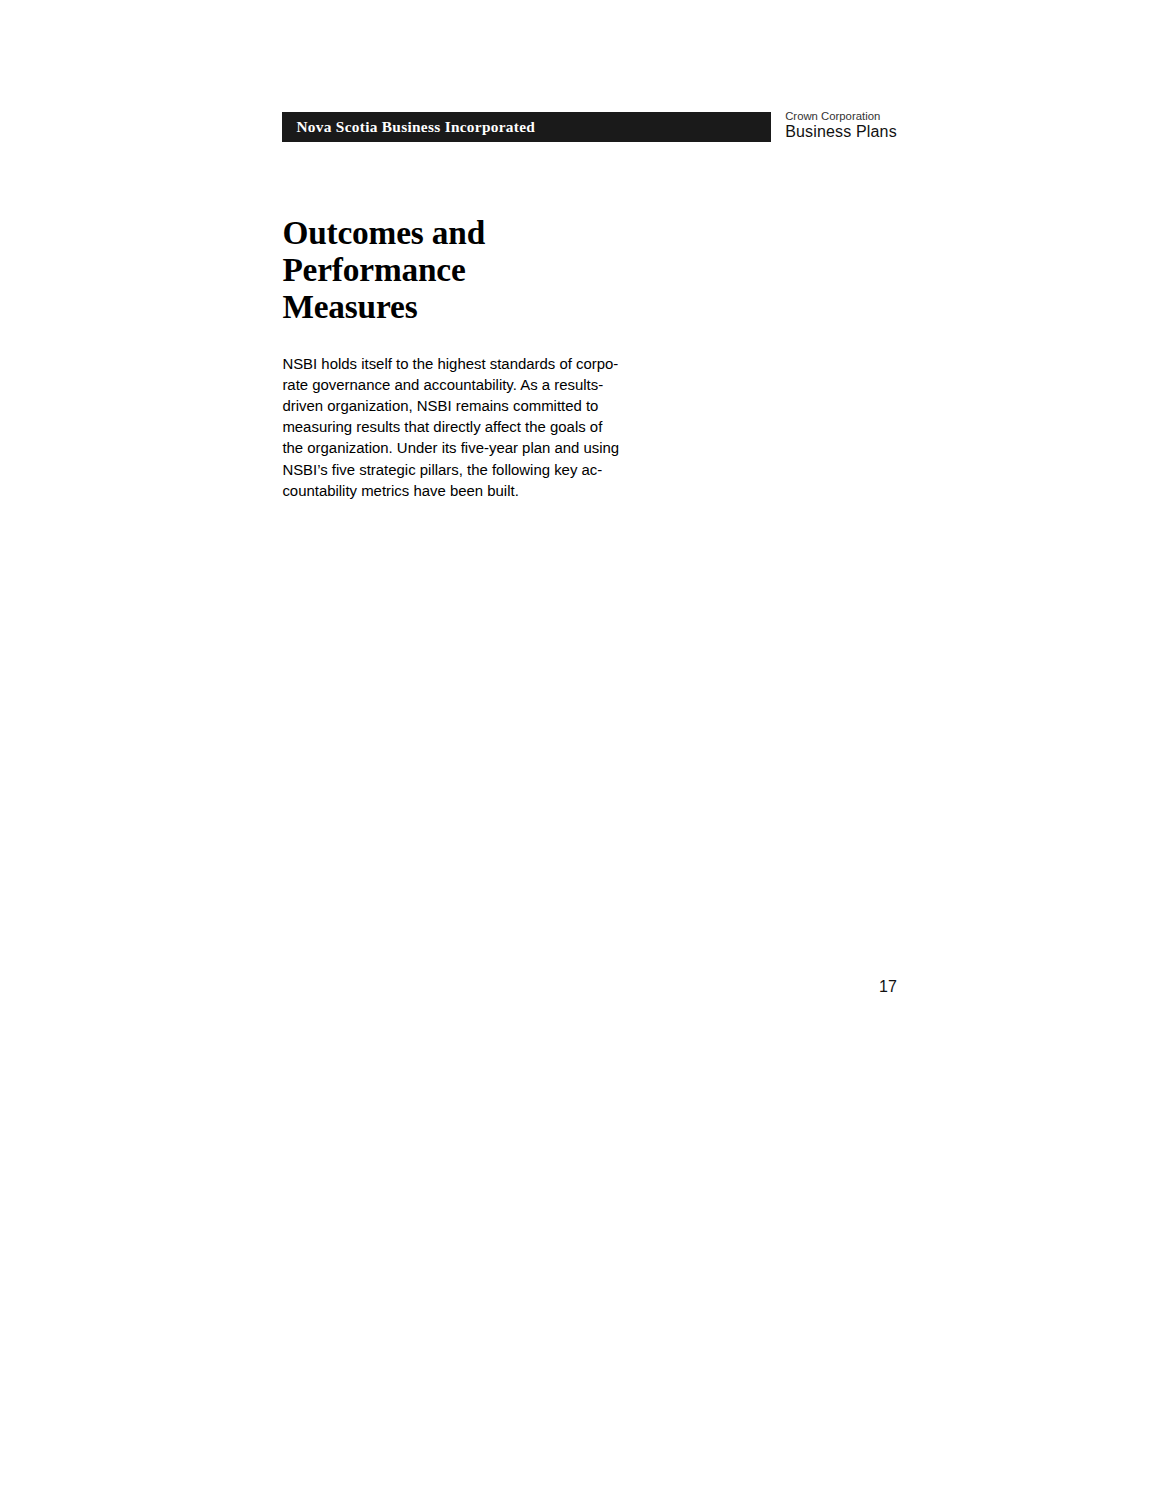Nova Scotia Business Incorporated
Crown Corporation Business Plans
Outcomes and
Performance
Measures
NSBI holds itself to the highest standards of corporate governance and account­ability. As a results-driven organization, NSBI remains committed to measuring results that directly affect the goals of the organization. Under its five-year plan and using NSBI’s five strategic pillars, the following key accountability metrics have been built.
17